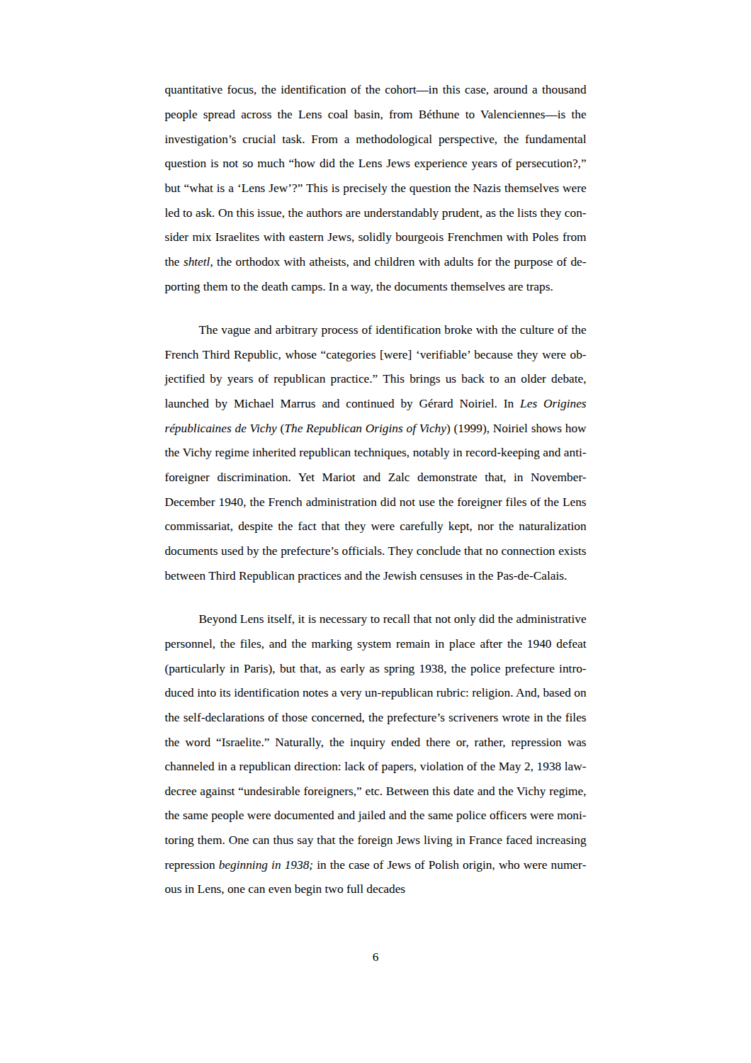quantitative focus, the identification of the cohort—in this case, around a thousand people spread across the Lens coal basin, from Béthune to Valenciennes—is the investigation’s crucial task. From a methodological perspective, the fundamental question is not so much “how did the Lens Jews experience years of persecution?,” but “what is a ‘Lens Jew’?” This is precisely the question the Nazis themselves were led to ask. On this issue, the authors are understandably prudent, as the lists they consider mix Israelites with eastern Jews, solidly bourgeois Frenchmen with Poles from the shtetl, the orthodox with atheists, and children with adults for the purpose of deporting them to the death camps. In a way, the documents themselves are traps.
The vague and arbitrary process of identification broke with the culture of the French Third Republic, whose “categories [were] ‘verifiable’ because they were objectified by years of republican practice.” This brings us back to an older debate, launched by Michael Marrus and continued by Gérard Noiriel. In Les Origines républicaines de Vichy (The Republican Origins of Vichy) (1999), Noiriel shows how the Vichy regime inherited republican techniques, notably in record-keeping and anti-foreigner discrimination. Yet Mariot and Zalc demonstrate that, in November-December 1940, the French administration did not use the foreigner files of the Lens commissariat, despite the fact that they were carefully kept, nor the naturalization documents used by the prefecture’s officials. They conclude that no connection exists between Third Republican practices and the Jewish censuses in the Pas-de-Calais.
Beyond Lens itself, it is necessary to recall that not only did the administrative personnel, the files, and the marking system remain in place after the 1940 defeat (particularly in Paris), but that, as early as spring 1938, the police prefecture introduced into its identification notes a very un-republican rubric: religion. And, based on the self-declarations of those concerned, the prefecture’s scriveners wrote in the files the word “Israelite.” Naturally, the inquiry ended there or, rather, repression was channeled in a republican direction: lack of papers, violation of the May 2, 1938 law-decree against “undesirable foreigners,” etc. Between this date and the Vichy regime, the same people were documented and jailed and the same police officers were monitoring them. One can thus say that the foreign Jews living in France faced increasing repression beginning in 1938; in the case of Jews of Polish origin, who were numerous in Lens, one can even begin two full decades
6